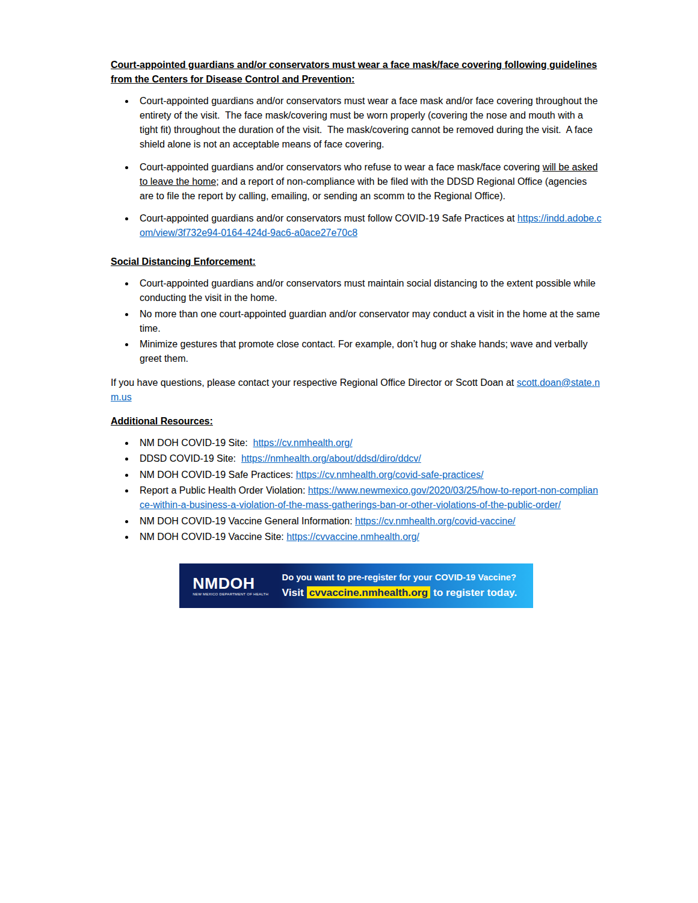Court-appointed guardians and/or conservators must wear a face mask/face covering following guidelines from the Centers for Disease Control and Prevention:
Court-appointed guardians and/or conservators must wear a face mask and/or face covering throughout the entirety of the visit. The face mask/covering must be worn properly (covering the nose and mouth with a tight fit) throughout the duration of the visit. The mask/covering cannot be removed during the visit. A face shield alone is not an acceptable means of face covering.
Court-appointed guardians and/or conservators who refuse to wear a face mask/face covering will be asked to leave the home; and a report of non-compliance with be filed with the DDSD Regional Office (agencies are to file the report by calling, emailing, or sending an scomm to the Regional Office).
Court-appointed guardians and/or conservators must follow COVID-19 Safe Practices at https://indd.adobe.com/view/3f732e94-0164-424d-9ac6-a0ace27e70c8
Social Distancing Enforcement:
Court-appointed guardians and/or conservators must maintain social distancing to the extent possible while conducting the visit in the home.
No more than one court-appointed guardian and/or conservator may conduct a visit in the home at the same time.
Minimize gestures that promote close contact. For example, don’t hug or shake hands; wave and verbally greet them.
If you have questions, please contact your respective Regional Office Director or Scott Doan at scott.doan@state.nm.us
Additional Resources:
NM DOH COVID-19 Site: https://cv.nmhealth.org/
DDSD COVID-19 Site: https://nmhealth.org/about/ddsd/diro/ddcv/
NM DOH COVID-19 Safe Practices: https://cv.nmhealth.org/covid-safe-practices/
Report a Public Health Order Violation: https://www.newmexico.gov/2020/03/25/how-to-report-non-compliance-within-a-business-a-violation-of-the-mass-gatherings-ban-or-other-violations-of-the-public-order/
NM DOH COVID-19 Vaccine General Information: https://cv.nmhealth.org/covid-vaccine/
NM DOH COVID-19 Vaccine Site: https://cvvaccine.nmhealth.org/
NMDOHNEW MEXICO DEPARTMENT OF HEALTH Do you want to pre-register for your COVID-19 Vaccine? Visit cvvaccine.nmhealth.org to register today.